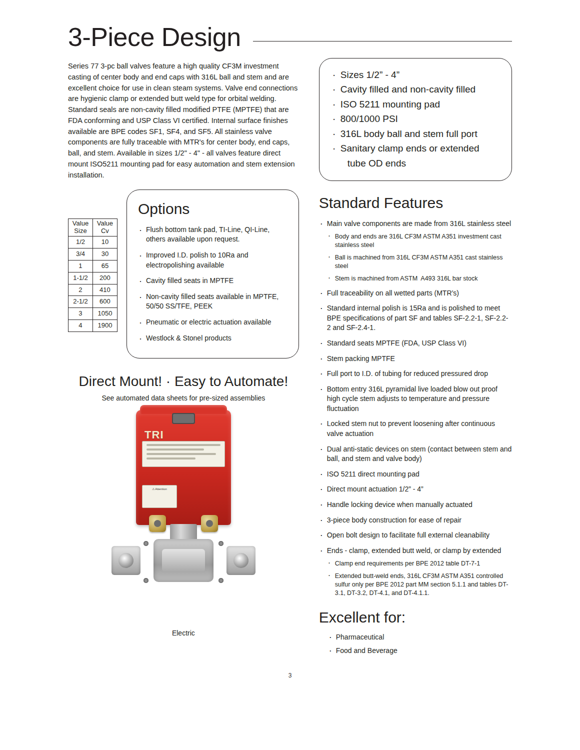3-Piece Design
Series 77 3-pc ball valves feature a high quality CF3M investment casting of center body and end caps with 316L ball and stem and are excellent choice for use in clean steam systems. Valve end connections are hygienic clamp or extended butt weld type for orbital welding. Standard seals are non-cavity filled modified PTFE (MPTFE) that are FDA conforming and USP Class VI certified. Internal surface finishes available are BPE codes SF1, SF4, and SF5. All stainless valve components are fully traceable with MTR's for center body, end caps, ball, and stem. Available in sizes 1/2" - 4" - all valves feature direct mount ISO5211 mounting pad for easy automation and stem extension installation.
| Value Size | Value Cv |
| --- | --- |
| 1/2 | 10 |
| 3/4 | 30 |
| 1 | 65 |
| 1-1/2 | 200 |
| 2 | 410 |
| 2-1/2 | 600 |
| 3 | 1050 |
| 4 | 1900 |
Options
Flush bottom tank pad, TI-Line, QI-Line, others available upon request.
Improved I.D. polish to 10Ra and electropolishing available
Cavity filled seats in MPTFE
Non-cavity filled seats available in MPTFE, 50/50 SS/TFE, PEEK
Pneumatic or electric actuation available
Westlock & Stonel products
Direct Mount! · Easy to Automate!
See automated data sheets for pre-sized assemblies
TRICLOVER
Electric
Sizes 1/2” - 4”
Cavity filled and non-cavity filled
ISO 5211 mounting pad
800/1000 PSI
316L body ball and stem full port
Sanitary clamp ends or extended
tube OD ends
Standard Features
Main valve components are made from 316L stainless steel
Body and ends are 316L CF3M ASTM A351 investment cast stainless steel
Ball is machined from 316L CF3M ASTM A351 cast stainless steel
Stem is machined from ASTM A493 316L bar stock
Full traceability on all wetted parts (MTR’s)
Standard internal polish is 15Ra and is polished to meet BPE specifications of part SF and tables SF-2.2-1, SF-2.2-2 and SF-2.4-1.
Standard seats MPTFE (FDA, USP Class VI)
Stem packing MPTFE
Full port to I.D. of tubing for reduced pressured drop
Bottom entry 316L pyramidal live loaded blow out proof high cycle stem adjusts to temperature and pressure fluctuation
Locked stem nut to prevent loosening after continuous valve actuation
Dual anti-static devices on stem (contact between stem and ball, and stem and valve body)
ISO 5211 direct mounting pad
Direct mount actuation 1/2” - 4”
Handle locking device when manually actuated
3-piece body construction for ease of repair
Open bolt design to facilitate full external cleanability
Ends - clamp, extended butt weld, or clamp by extended
Clamp end requirements per BPE 2012 table DT-7-1
Extended butt-weld ends, 316L CF3M ASTM A351 controlled sulfur only per BPE 2012 part MM section 5.1.1 and tables DT-3.1, DT-3.2, DT-4.1, and DT-4.1.1.
Excellent for:
Pharmaceutical
Food and Beverage
3